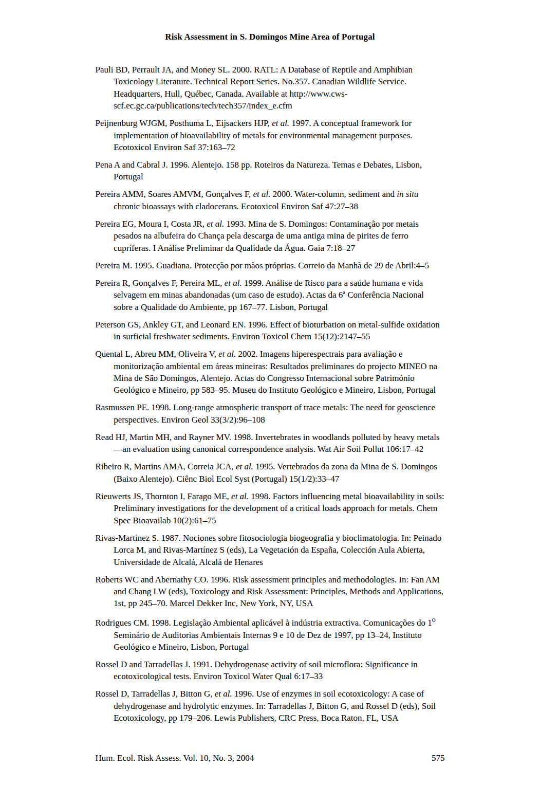Risk Assessment in S. Domingos Mine Area of Portugal
Pauli BD, Perrault JA, and Money SL. 2000. RATL: A Database of Reptile and Amphibian Toxicology Literature. Technical Report Series. No.357. Canadian Wildlife Service. Headquarters, Hull, Québec, Canada. Available at http://www.cws-scf.ec.gc.ca/publications/tech/tech357/index_e.cfm
Peijnenburg WJGM, Posthuma L, Eijsackers HJP, et al. 1997. A conceptual framework for implementation of bioavailability of metals for environmental management purposes. Ecotoxicol Environ Saf 37:163–72
Pena A and Cabral J. 1996. Alentejo. 158 pp. Roteiros da Natureza. Temas e Debates, Lisbon, Portugal
Pereira AMM, Soares AMVM, Gonçalves F, et al. 2000. Water-column, sediment and in situ chronic bioassays with cladocerans. Ecotoxicol Environ Saf 47:27–38
Pereira EG, Moura I, Costa JR, et al. 1993. Mina de S. Domingos: Contaminação por metais pesados na albufeira do Chança pela descarga de uma antiga mina de pirites de ferro cupríferas. I Análise Preliminar da Qualidade da Água. Gaia 7:18–27
Pereira M. 1995. Guadiana. Protecção por mãos próprias. Correio da Manhã de 29 de Abril:4–5
Pereira R, Gonçalves F, Pereira ML, et al. 1999. Análise de Risco para a saúde humana e vida selvagem em minas abandonadas (um caso de estudo). Actas da 6ª Conferência Nacional sobre a Qualidade do Ambiente, pp 167–77. Lisbon, Portugal
Peterson GS, Ankley GT, and Leonard EN. 1996. Effect of bioturbation on metal-sulfide oxidation in surficial freshwater sediments. Environ Toxicol Chem 15(12):2147–55
Quental L, Abreu MM, Oliveira V, et al. 2002. Imagens hiperespectrais para avaliação e monitorização ambiental em áreas mineiras: Resultados preliminares do projecto MINEO na Mina de São Domingos, Alentejo. Actas do Congresso Internacional sobre Património Geológico e Mineiro, pp 583–95. Museu do Instituto Geológico e Mineiro, Lisbon, Portugal
Rasmussen PE. 1998. Long-range atmospheric transport of trace metals: The need for geoscience perspectives. Environ Geol 33(3/2):96–108
Read HJ, Martin MH, and Rayner MV. 1998. Invertebrates in woodlands polluted by heavy metals—an evaluation using canonical correspondence analysis. Wat Air Soil Pollut 106:17–42
Ribeiro R, Martins AMA, Correia JCA, et al. 1995. Vertebrados da zona da Mina de S. Domingos (Baixo Alentejo). Ciênc Biol Ecol Syst (Portugal) 15(1/2):33–47
Rieuwerts JS, Thornton I, Farago ME, et al. 1998. Factors influencing metal bioavailability in soils: Preliminary investigations for the development of a critical loads approach for metals. Chem Spec Bioavailab 10(2):61–75
Rivas-Martínez S. 1987. Nociones sobre fitosociologia biogeografia y bioclimatologia. In: Peinado Lorca M, and Rivas-Martínez S (eds), La Vegetación da España, Colección Aula Abierta, Universidade de Alcalá, Alcalá de Henares
Roberts WC and Abernathy CO. 1996. Risk assessment principles and methodologies. In: Fan AM and Chang LW (eds), Toxicology and Risk Assessment: Principles, Methods and Applications, 1st, pp 245–70. Marcel Dekker Inc, New York, NY, USA
Rodrigues CM. 1998. Legislação Ambiental aplicável à indústria extractiva. Comunicações do 1o Seminário de Auditorias Ambientais Internas 9 e 10 de Dez de 1997, pp 13–24, Instituto Geológico e Mineiro, Lisbon, Portugal
Rossel D and Tarradellas J. 1991. Dehydrogenase activity of soil microflora: Significance in ecotoxicological tests. Environ Toxicol Water Qual 6:17–33
Rossel D, Tarradellas J, Bitton G, et al. 1996. Use of enzymes in soil ecotoxicology: A case of dehydrogenase and hydrolytic enzymes. In: Tarradellas J, Bitton G, and Rossel D (eds), Soil Ecotoxicology, pp 179–206. Lewis Publishers, CRC Press, Boca Raton, FL, USA
Hum. Ecol. Risk Assess. Vol. 10, No. 3, 2004 575